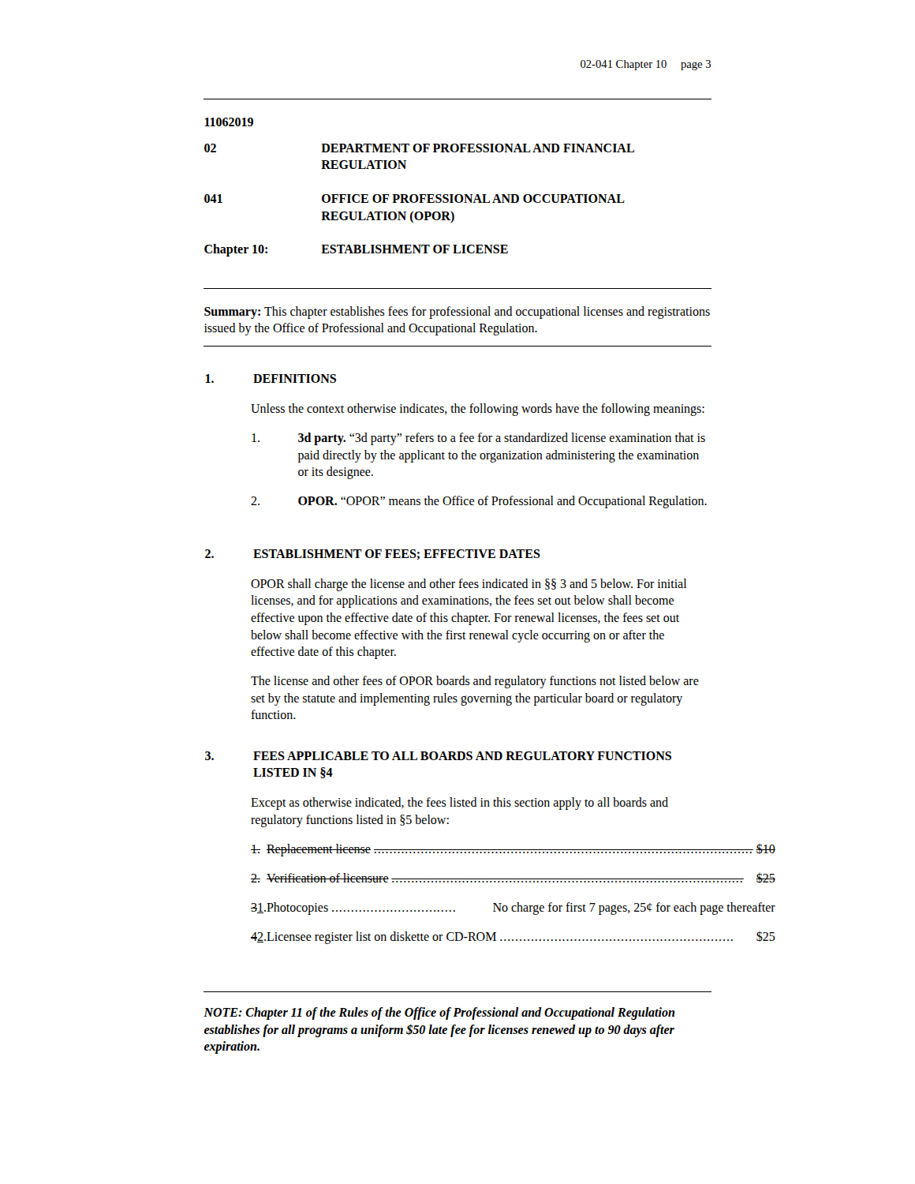02-041 Chapter 10page 3
11062019
| 02 | DEPARTMENT OF PROFESSIONAL AND FINANCIAL REGULATION |
| 041 | OFFICE OF PROFESSIONAL AND OCCUPATIONAL REGULATION (OPOR) |
| Chapter 10: | ESTABLISHMENT OF LICENSE |
Summary: This chapter establishes fees for professional and occupational licenses and registrations issued by the Office of Professional and Occupational Regulation.
| 1. | DEFINITIONS |
Unless the context otherwise indicates, the following words have the following meanings:
| 1. | 3d party. “3d party” refers to a fee for a standardized license examination that is paid directly by the applicant to the organization administering the examination or its designee. |
| 2. | OPOR. “OPOR” means the Office of Professional and Occupational Regulation. |
| 2. | ESTABLISHMENT OF FEES; EFFECTIVE DATES |
OPOR shall charge the license and other fees indicated in §§ 3 and 5 below. For initial licenses, and for applications and examinations, the fees set out below shall become effective upon the effective date of this chapter. For renewal licenses, the fees set out below shall become effective with the first renewal cycle occurring on or after the effective date of this chapter.
The license and other fees of OPOR boards and regulatory functions not listed below are set by the statute and implementing rules governing the particular board or regulatory function.
| 3. | FEES APPLICABLE TO ALL BOARDS AND REGULATORY FUNCTIONS LISTED IN §4 |
Except as otherwise indicated, the fees listed in this section apply to all boards and regulatory functions listed in §5 below:
| 1. | Replacement license ................................................................................................. $10 |
| 2. | Verification of licensure .......................................................................................... $25 |
| 3 1 . | Photocopies ................................ No charge for first 7 pages, 25¢ for each page thereafter |
| 4 2 . | Licensee register list on diskette or CD-ROM ............................................................ $25 |
NOTE: Chapter 11 of the Rules of the Office of Professional and Occupational Regulation establishes for all programs a uniform $50 late fee for licenses renewed up to 90 days after expiration.